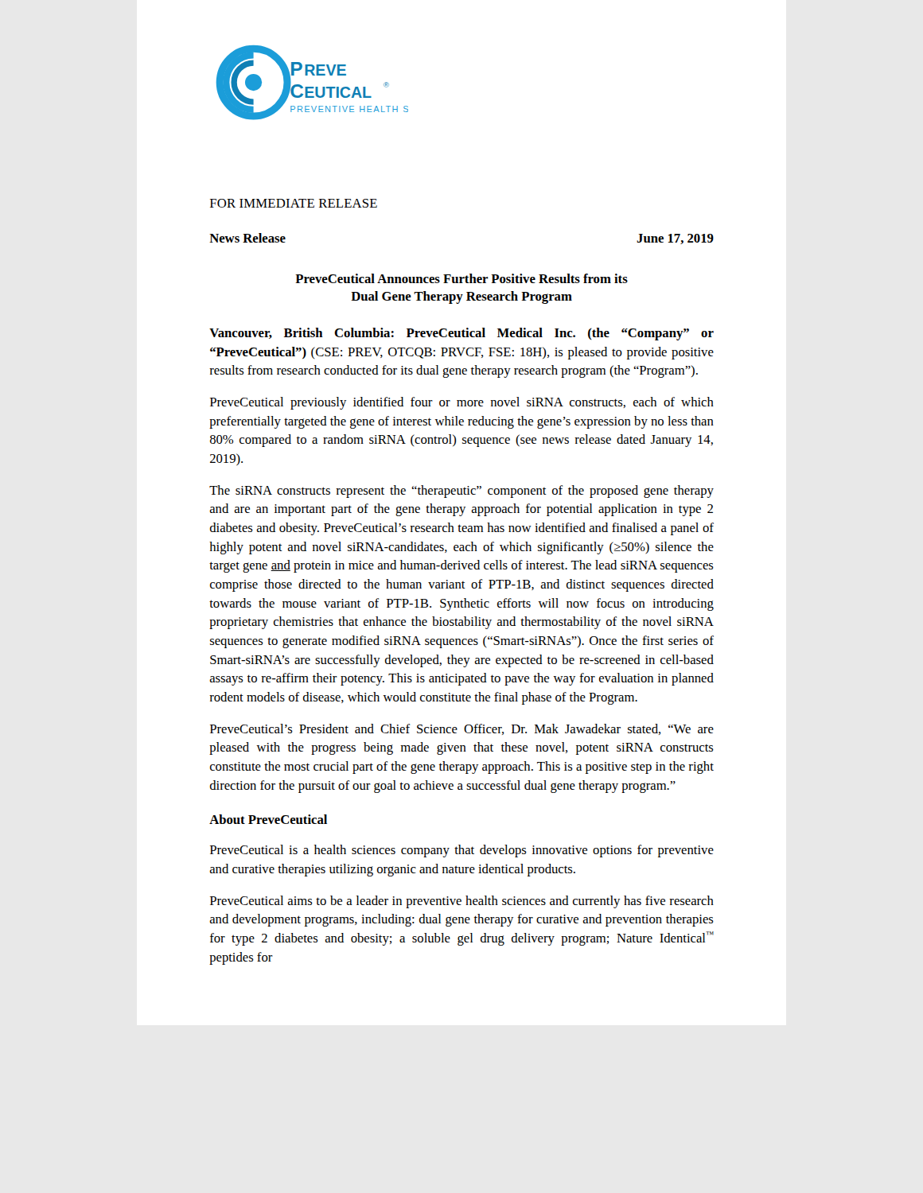P REVE C EUTICAL ® PREVENTIVE HEALTH SCIENCES
FOR IMMEDIATE RELEASE
News Release June 17, 2019
PreveCeutical Announces Further Positive Results from its
Dual Gene Therapy Research Program
Vancouver, British Columbia: PreveCeutical Medical Inc. (the “Company” or “PreveCeutical”) (CSE: PREV, OTCQB: PRVCF, FSE: 18H), is pleased to provide positive results from research conducted for its dual gene therapy research program (the “Program”).
PreveCeutical previously identified four or more novel siRNA constructs, each of which preferentially targeted the gene of interest while reducing the gene’s expression by no less than 80% compared to a random siRNA (control) sequence (see news release dated January 14, 2019).
The siRNA constructs represent the “therapeutic” component of the proposed gene therapy and are an important part of the gene therapy approach for potential application in type 2 diabetes and obesity. PreveCeutical’s research team has now identified and finalised a panel of highly potent and novel siRNA-candidates, each of which significantly (≥50%) silence the target gene and protein in mice and human-derived cells of interest. The lead siRNA sequences comprise those directed to the human variant of PTP-1B, and distinct sequences directed towards the mouse variant of PTP-1B. Synthetic efforts will now focus on introducing proprietary chemistries that enhance the biostability and thermostability of the novel siRNA sequences to generate modified siRNA sequences (“Smart-siRNAs”). Once the first series of Smart-siRNA’s are successfully developed, they are expected to be re-screened in cell-based assays to re-affirm their potency. This is anticipated to pave the way for evaluation in planned rodent models of disease, which would constitute the final phase of the Program.
PreveCeutical’s President and Chief Science Officer, Dr. Mak Jawadekar stated, “We are pleased with the progress being made given that these novel, potent siRNA constructs constitute the most crucial part of the gene therapy approach. This is a positive step in the right direction for the pursuit of our goal to achieve a successful dual gene therapy program.”
About PreveCeutical
PreveCeutical is a health sciences company that develops innovative options for preventive and curative therapies utilizing organic and nature identical products.
PreveCeutical aims to be a leader in preventive health sciences and currently has five research and development programs, including: dual gene therapy for curative and prevention therapies for type 2 diabetes and obesity; a soluble gel drug delivery program; Nature Identical™ peptides for